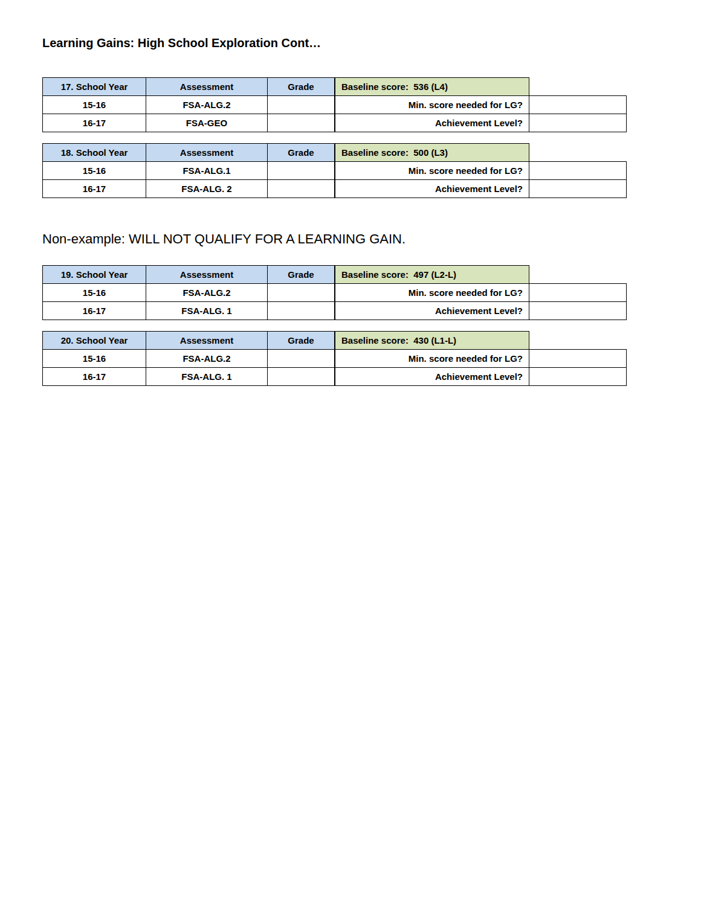Learning Gains: High School Exploration Cont…
| / 17. School Year / Assessment / Grade / / 15-16 / FSA-ALG.2 / / / 16-17 / FSA-GEO / / | / Baseline score: 536 (L4) / / / Min. score needed for LG? / / / Achievement Level? / / |
| / 18. School Year / Assessment / Grade / / 15-16 / FSA-ALG.1 / / / 16-17 / FSA-ALG. 2 / / | / Baseline score: 500 (L3) / / / Min. score needed for LG? / / / Achievement Level? / / |
Non-example: WILL NOT QUALIFY FOR A LEARNING GAIN.
| / 19. School Year / Assessment / Grade / / 15-16 / FSA-ALG.2 / / / 16-17 / FSA-ALG. 1 / / | / Baseline score: 497 (L2-L) / / / Min. score needed for LG? / / / Achievement Level? / / |
| / 20. School Year / Assessment / Grade / / 15-16 / FSA-ALG.2 / / / 16-17 / FSA-ALG. 1 / / | / Baseline score: 430 (L1-L) / / / Min. score needed for LG? / / / Achievement Level? / / |